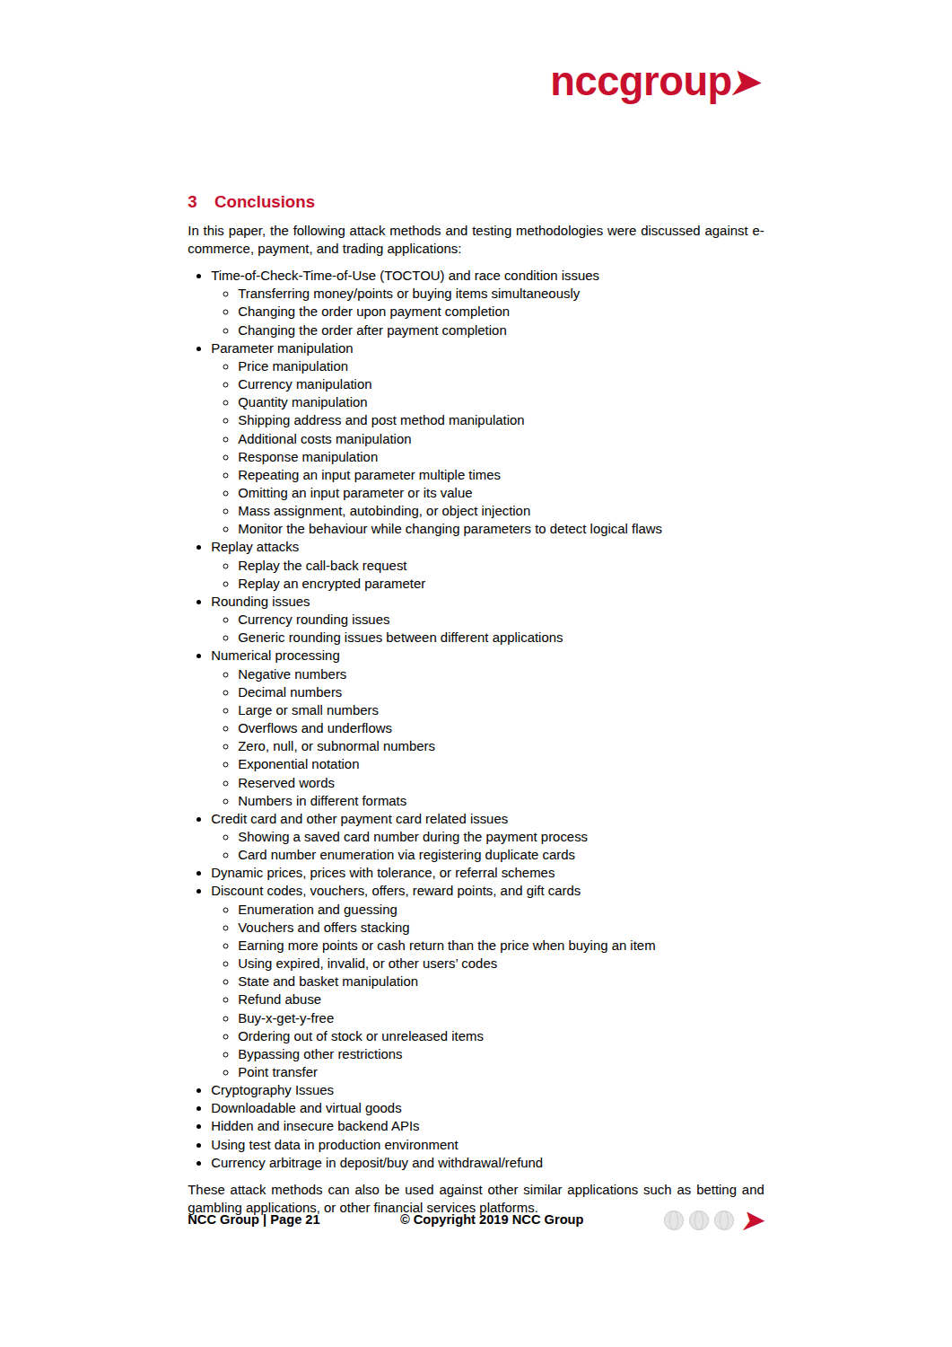nccgroup➤
3 Conclusions
In this paper, the following attack methods and testing methodologies were discussed against e-commerce, payment, and trading applications:
Time-of-Check-Time-of-Use (TOCTOU) and race condition issues
Transferring money/points or buying items simultaneously
Changing the order upon payment completion
Changing the order after payment completion
Parameter manipulation
Price manipulation
Currency manipulation
Quantity manipulation
Shipping address and post method manipulation
Additional costs manipulation
Response manipulation
Repeating an input parameter multiple times
Omitting an input parameter or its value
Mass assignment, autobinding, or object injection
Monitor the behaviour while changing parameters to detect logical flaws
Replay attacks
Replay the call-back request
Replay an encrypted parameter
Rounding issues
Currency rounding issues
Generic rounding issues between different applications
Numerical processing
Negative numbers
Decimal numbers
Large or small numbers
Overflows and underflows
Zero, null, or subnormal numbers
Exponential notation
Reserved words
Numbers in different formats
Credit card and other payment card related issues
Showing a saved card number during the payment process
Card number enumeration via registering duplicate cards
Dynamic prices, prices with tolerance, or referral schemes
Discount codes, vouchers, offers, reward points, and gift cards
Enumeration and guessing
Vouchers and offers stacking
Earning more points or cash return than the price when buying an item
Using expired, invalid, or other users’ codes
State and basket manipulation
Refund abuse
Buy-x-get-y-free
Ordering out of stock or unreleased items
Bypassing other restrictions
Point transfer
Cryptography Issues
Downloadable and virtual goods
Hidden and insecure backend APIs
Using test data in production environment
Currency arbitrage in deposit/buy and withdrawal/refund
These attack methods can also be used against other similar applications such as betting and gambling applications, or other financial services platforms.
NCC Group | Page 21
© Copyright 2019 NCC Group
➤